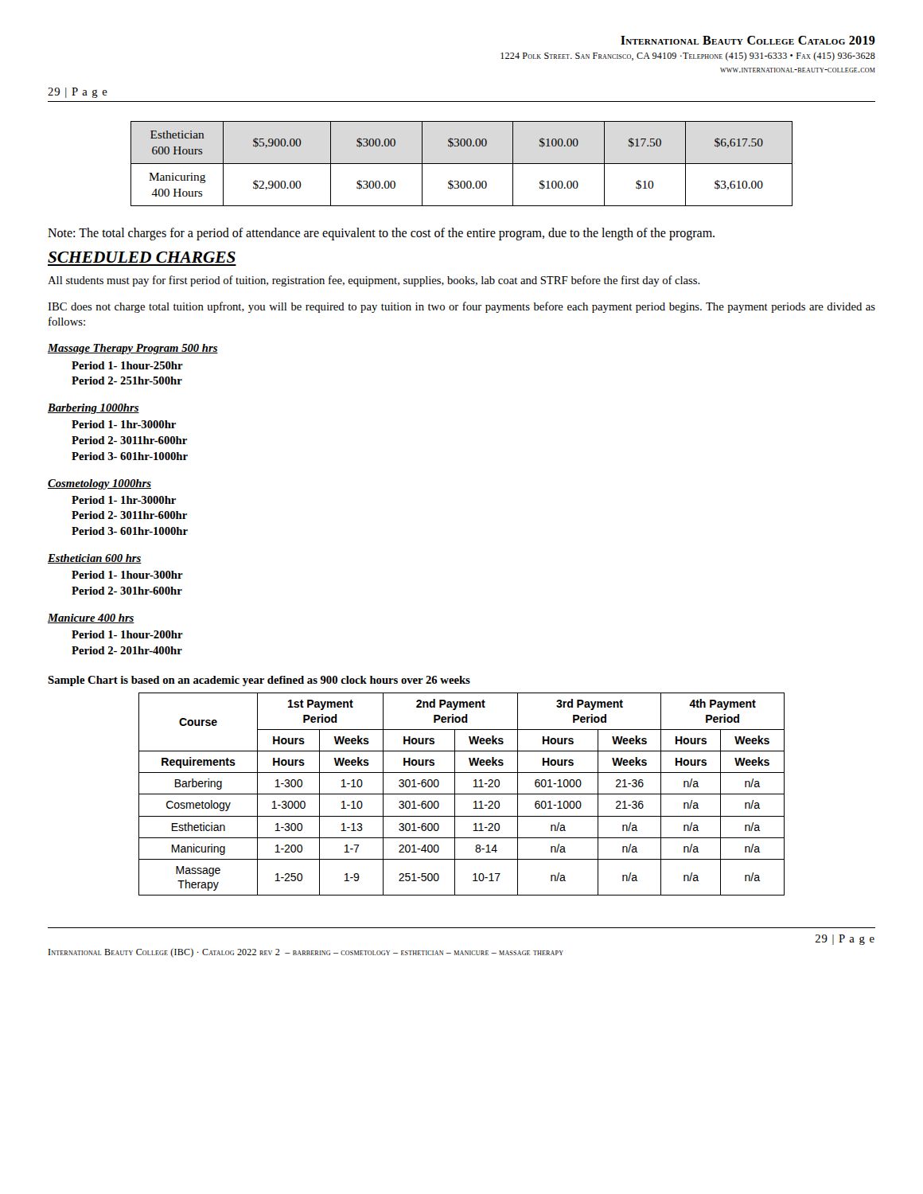International Beauty College Catalog 2019
1224 Polk Street. San Francisco, CA 94109 ·Telephone (415) 931-6333 • Fax (415) 936-3628
www.international-beauty-college.com
29 | P a g e
| Esthetician 600 Hours | $5,900.00 | $300.00 | $300.00 | $100.00 | $17.50 | $6,617.50 |
| Manicuring 400 Hours | $2,900.00 | $300.00 | $300.00 | $100.00 | $10 | $3,610.00 |
Note: The total charges for a period of attendance are equivalent to the cost of the entire program, due to the length of the program.
SCHEDULED CHARGES
All students must pay for first period of tuition, registration fee, equipment, supplies, books, lab coat and STRF before the first day of class.
IBC does not charge total tuition upfront, you will be required to pay tuition in two or four payments before each payment period begins. The payment periods are divided as follows:
Massage Therapy Program 500 hrs
Period 1- 1hour-250hr
Period 2- 251hr-500hr
Barbering 1000hrs
Period 1- 1hr-3000hr
Period 2- 3011hr-600hr
Period 3- 601hr-1000hr
Cosmetology 1000hrs
Period 1- 1hr-3000hr
Period 2- 3011hr-600hr
Period 3- 601hr-1000hr
Esthetician 600 hrs
Period 1- 1hour-300hr
Period 2- 301hr-600hr
Manicure 400 hrs
Period 1- 1hour-200hr
Period 2- 201hr-400hr
Sample Chart is based on an academic year defined as 900 clock hours over 26 weeks
| Course | 1st Payment Period | 2nd Payment Period | 3rd Payment Period | 4th Payment Period |
| --- | --- | --- | --- | --- |
| Hours | Weeks | Hours | Weeks | Hours | Weeks | Hours | Weeks |
| Requirements | Hours | Weeks | Hours | Weeks | Hours | Weeks | Hours | Weeks |
| Barbering | 1-300 | 1-10 | 301-600 | 11-20 | 601-1000 | 21-36 | n/a | n/a |
| Cosmetology | 1-3000 | 1-10 | 301-600 | 11-20 | 601-1000 | 21-36 | n/a | n/a |
| Esthetician | 1-300 | 1-13 | 301-600 | 11-20 | n/a | n/a | n/a | n/a |
| Manicuring | 1-200 | 1-7 | 201-400 | 8-14 | n/a | n/a | n/a | n/a |
| Massage Therapy | 1-250 | 1-9 | 251-500 | 10-17 | n/a | n/a | n/a | n/a |
29 | P a g e
International Beauty College (IBC) · Catalog 2022 rev 2 – barbering – cosmetology – esthetician – manicure – massage therapy